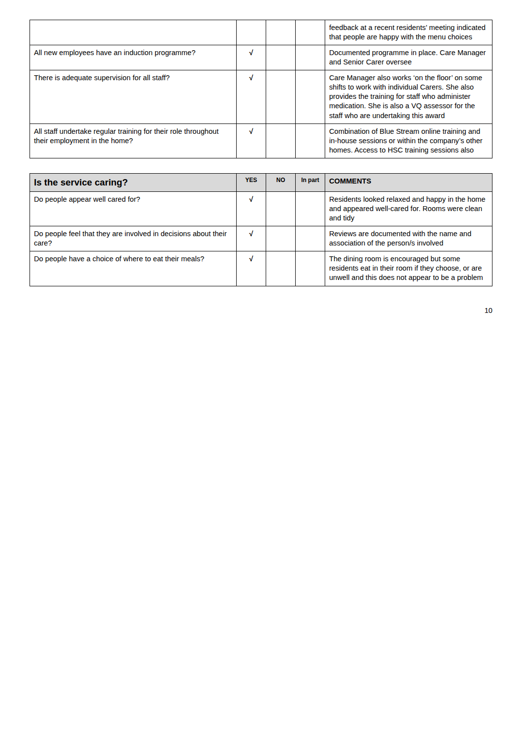| | | | | feedback at a recent residents’ meeting indicated that people are happy with the menu choices |
| All new employees have an induction programme? | √ | | | Documented programme in place. Care Manager and Senior Carer oversee |
| There is adequate supervision for all staff? | √ | | | Care Manager also works ‘on the floor’ on some shifts to work with individual Carers. She also provides the training for staff who administer medication. She is also a VQ assessor for the staff who are undertaking this award |
| All staff undertake regular training for their role throughout their employment in the home? | √ | | | Combination of Blue Stream online training and in-house sessions or within the company’s other homes. Access to HSC training sessions also |
| Is the service caring? | YES | NO | In part | COMMENTS |
| Do people appear well cared for? | √ | | | Residents looked relaxed and happy in the home and appeared well-cared for. Rooms were clean and tidy |
| Do people feel that they are involved in decisions about their care? | √ | | | Reviews are documented with the name and association of the person/s involved |
| Do people have a choice of where to eat their meals? | √ | | | The dining room is encouraged but some residents eat in their room if they choose, or are unwell and this does not appear to be a problem |
10